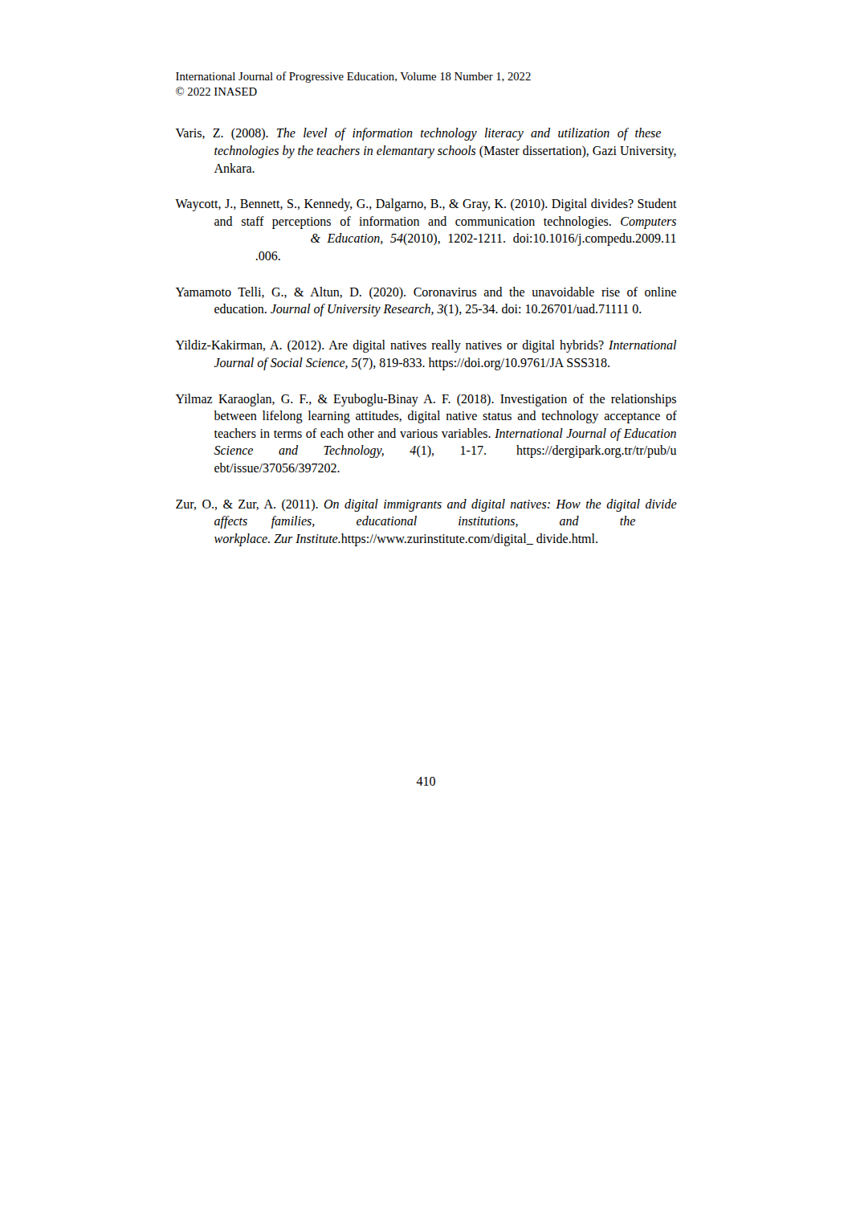International Journal of Progressive Education, Volume 18 Number 1, 2022
© 2022 INASED
Varis, Z. (2008). The level of information technology literacy and utilization of these technologies by the teachers in elemantary schools (Master dissertation), Gazi University, Ankara.
Waycott, J., Bennett, S., Kennedy, G., Dalgarno, B., & Gray, K. (2010). Digital divides? Student and staff perceptions of information and communication technologies. Computers & Education, 54(2010), 1202-1211. doi:10.1016/j.compedu.2009.11 .006.
Yamamoto Telli, G., & Altun, D. (2020). Coronavirus and the unavoidable rise of online education. Journal of University Research, 3(1), 25-34. doi: 10.26701/uad.71111 0.
Yildiz-Kakirman, A. (2012). Are digital natives really natives or digital hybrids? International Journal of Social Science, 5(7), 819-833. https://doi.org/10.9761/JA SSS318.
Yilmaz Karaoglan, G. F., & Eyuboglu-Binay A. F. (2018). Investigation of the relationships between lifelong learning attitudes, digital native status and technology acceptance of teachers in terms of each other and various variables. International Journal of Education Science and Technology, 4(1), 1-17. https://dergipark.org.tr/tr/pub/u ebt/issue/37056/397202.
Zur, O., & Zur, A. (2011). On digital immigrants and digital natives: How the digital divide affects families, educational institutions, and the workplace. Zur Institute. https://www.zurinstitute.com/digital_ divide.html.
410